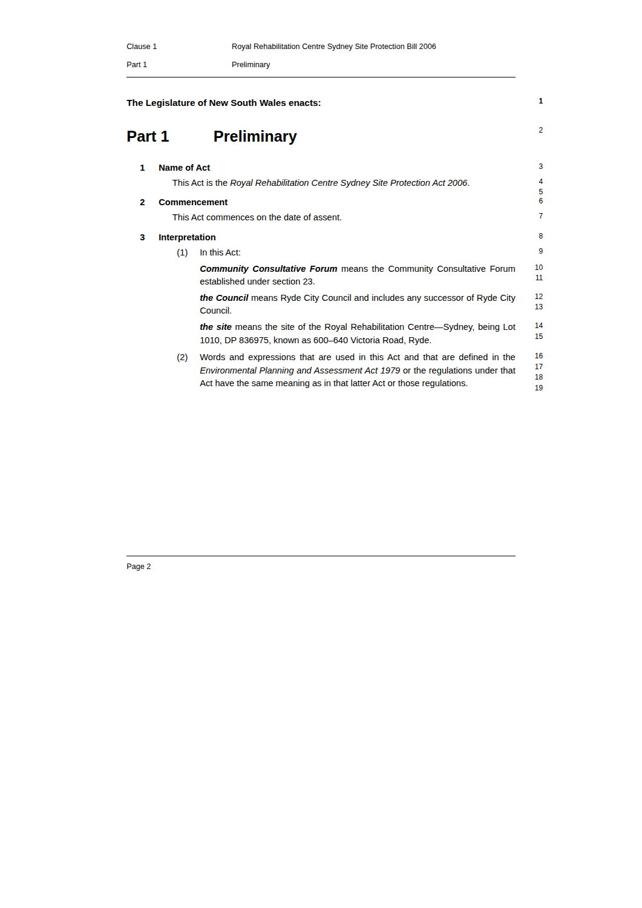Clause 1
Royal Rehabilitation Centre Sydney Site Protection Bill 2006
Part 1
Preliminary
The Legislature of New South Wales enacts:1
Part 1 Preliminary2
1
Name of Act3
This Act is the Royal Rehabilitation Centre Sydney Site Protection Act 2006. 4 5
2
Commencement6
This Act commences on the date of assent. 7
3
Interpretation8
(1)
In this Act:9
Community Consultative Forum means the Community Consultative Forum established under section 23. 10 11
the Council means Ryde City Council and includes any successor of Ryde City Council. 12 13
the site means the site of the Royal Rehabilitation Centre—Sydney, being Lot 1010, DP 836975, known as 600–640 Victoria Road, Ryde. 14 15
(2)
Words and expressions that are used in this Act and that are defined in the Environmental Planning and Assessment Act 1979 or the regulations under that Act have the same meaning as in that latter Act or those regulations. 16 17 18 19
Page 2